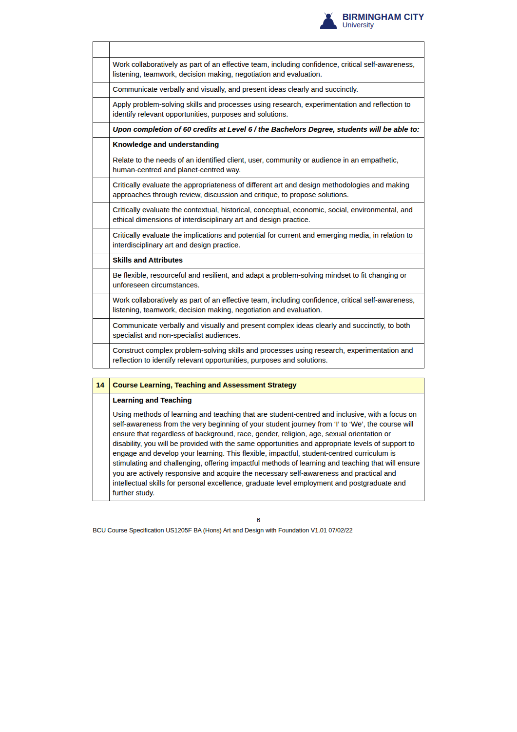BIRMINGHAM CITY
University
| | Work collaboratively as part of an effective team, including confidence, critical self-awareness, listening, teamwork, decision making, negotiation and evaluation. |
| | Communicate verbally and visually, and present ideas clearly and succinctly. |
| | Apply problem-solving skills and processes using research, experimentation and reflection to identify relevant opportunities, purposes and solutions. |
| | Upon completion of 60 credits at Level 6 / the Bachelors Degree, students will be able to: |
| | Knowledge and understanding |
| | Relate to the needs of an identified client, user, community or audience in an empathetic, human-centred and planet-centred way. |
| | Critically evaluate the appropriateness of different art and design methodologies and making approaches through review, discussion and critique, to propose solutions. |
| | Critically evaluate the contextual, historical, conceptual, economic, social, environmental, and ethical dimensions of interdisciplinary art and design practice. |
| | Critically evaluate the implications and potential for current and emerging media, in relation to interdisciplinary art and design practice. |
| | Skills and Attributes |
| | Be flexible, resourceful and resilient, and adapt a problem-solving mindset to fit changing or unforeseen circumstances. |
| | Work collaboratively as part of an effective team, including confidence, critical self-awareness, listening, teamwork, decision making, negotiation and evaluation. |
| | Communicate verbally and visually and present complex ideas clearly and succinctly, to both specialist and non-specialist audiences. |
| | Construct complex problem-solving skills and processes using research, experimentation and reflection to identify relevant opportunities, purposes and solutions. |
| 14 | Course Learning, Teaching and Assessment Strategy |
| | Learning and Teaching Using methods of learning and teaching that are student-centred and inclusive, with a focus on self-awareness from the very beginning of your student journey from ‘I’ to ‘We’, the course will ensure that regardless of background, race, gender, religion, age, sexual orientation or disability, you will be provided with the same opportunities and appropriate levels of support to engage and develop your learning. This flexible, impactful, student-centred curriculum is stimulating and challenging, offering impactful methods of learning and teaching that will ensure you are actively responsive and acquire the necessary self-awareness and practical and intellectual skills for personal excellence, graduate level employment and postgraduate and further study. |
6
BCU Course Specification US1205F BA (Hons) Art and Design with Foundation V1.01 07/02/22